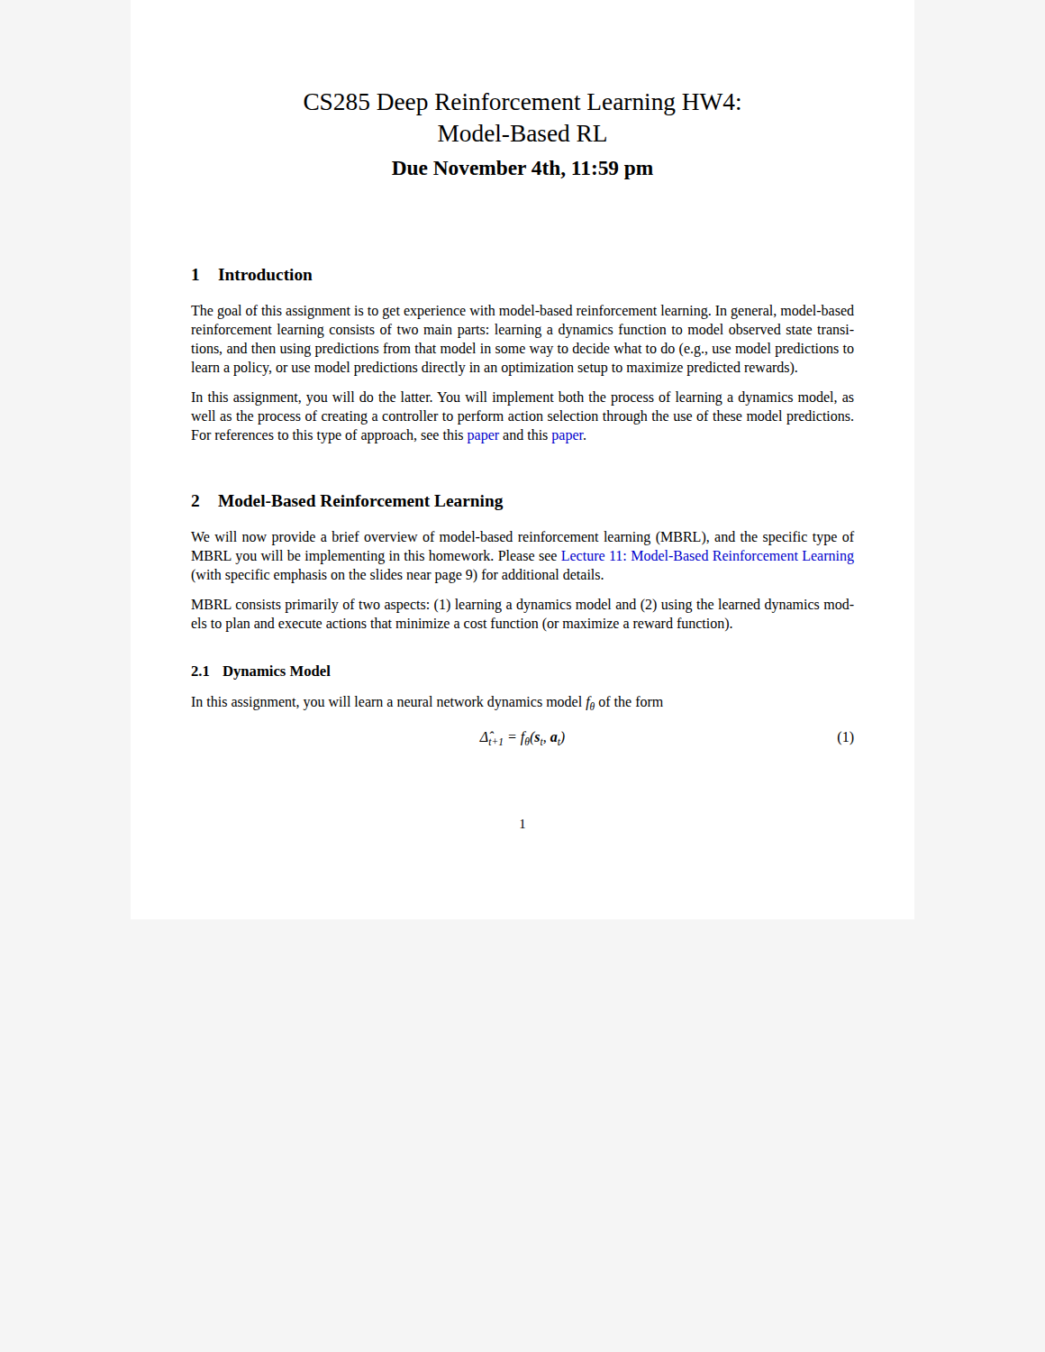CS285 Deep Reinforcement Learning HW4:
Model-Based RL Due November 4th, 11:59 pm
1 Introduction
The goal of this assignment is to get experience with model-based reinforcement learning. In general, model-based reinforcement learning consists of two main parts: learning a dynamics function to model observed state transitions, and then using predictions from that model in some way to decide what to do (e.g., use model predictions to learn a policy, or use model predictions directly in an optimization setup to maximize predicted rewards).
In this assignment, you will do the latter. You will implement both the process of learning a dynamics model, as well as the process of creating a controller to perform action selection through the use of these model predictions. For references to this type of approach, see this paper and this paper.
2 Model-Based Reinforcement Learning
We will now provide a brief overview of model-based reinforcement learning (MBRL), and the specific type of MBRL you will be implementing in this homework. Please see Lecture 11: Model-Based Reinforcement Learning (with specific emphasis on the slides near page 9) for additional details.
MBRL consists primarily of two aspects: (1) learning a dynamics model and (2) using the learned dynamics models to plan and execute actions that minimize a cost function (or maximize a reward function).
2.1 Dynamics Model
In this assignment, you will learn a neural network dynamics model fθ of the form
Δ̂t+1 = fθ(st, at) (1)
1